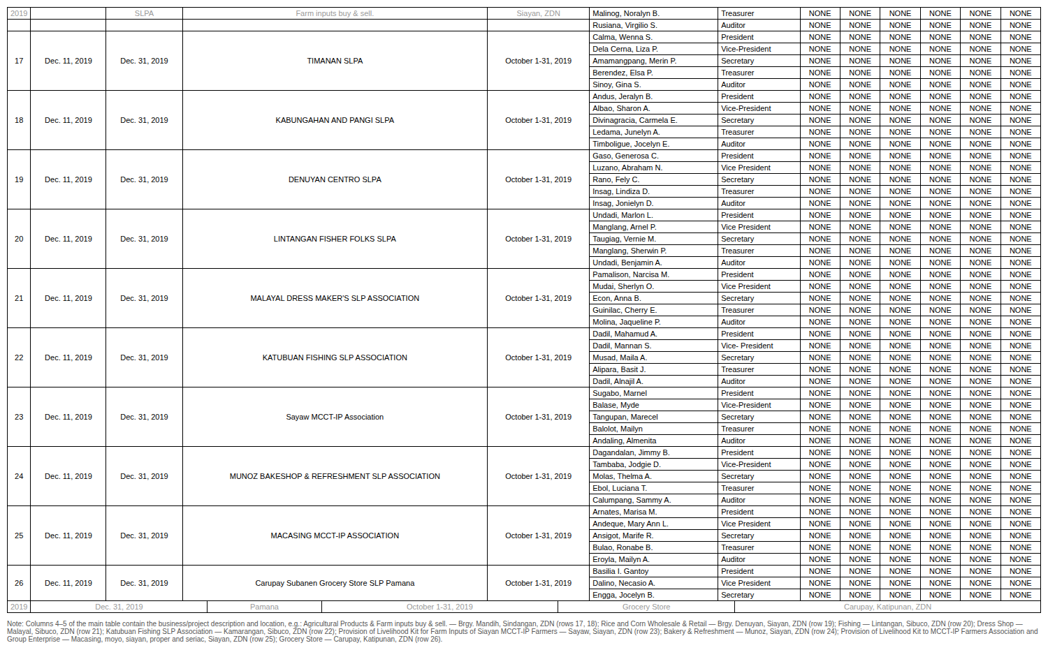| 2019 | | SLPA | Farm inputs buy & sell. | Siayan, ZDN | Malinog, Noralyn B. | Treasurer | NONE | NONE | NONE | NONE | NONE | NONE |
| | | | | | Rusiana, Virgilio S. | Auditor | NONE | NONE | NONE | NONE | NONE | NONE |
| 17 | Dec. 11, 2019 | Dec. 31, 2019 | TIMANAN SLPA | October 1-31, 2019 | Calma, Wenna S. | President | NONE | NONE | NONE | NONE | NONE | NONE |
| Dela Cerna, Liza P. | Vice-President | NONE | NONE | NONE | NONE | NONE | NONE |
| Amamangpang, Merin P. | Secretary | NONE | NONE | NONE | NONE | NONE | NONE |
| Berendez, Elsa P. | Treasurer | NONE | NONE | NONE | NONE | NONE | NONE |
| Sinoy, Gina S. | Auditor | NONE | NONE | NONE | NONE | NONE | NONE |
| 18 | Dec. 11, 2019 | Dec. 31, 2019 | KABUNGAHAN AND PANGI SLPA | October 1-31, 2019 | Andus, Jeralyn B. | President | NONE | NONE | NONE | NONE | NONE | NONE |
| Albao, Sharon A. | Vice-President | NONE | NONE | NONE | NONE | NONE | NONE |
| Divinagracia, Carmela E. | Secretary | NONE | NONE | NONE | NONE | NONE | NONE |
| Ledama, Junelyn A. | Treasurer | NONE | NONE | NONE | NONE | NONE | NONE |
| Timboligue, Jocelyn E. | Auditor | NONE | NONE | NONE | NONE | NONE | NONE |
| 19 | Dec. 11, 2019 | Dec. 31, 2019 | DENUYAN CENTRO SLPA | October 1-31, 2019 | Gaso, Generosa C. | President | NONE | NONE | NONE | NONE | NONE | NONE |
| Luzano, Abraham N. | Vice President | NONE | NONE | NONE | NONE | NONE | NONE |
| Rano, Fely C. | Secretary | NONE | NONE | NONE | NONE | NONE | NONE |
| Insag, Lindiza D. | Treasurer | NONE | NONE | NONE | NONE | NONE | NONE |
| Insag, Jonielyn D. | Auditor | NONE | NONE | NONE | NONE | NONE | NONE |
| 20 | Dec. 11, 2019 | Dec. 31, 2019 | LINTANGAN FISHER FOLKS SLPA | October 1-31, 2019 | Undadi, Marlon L. | President | NONE | NONE | NONE | NONE | NONE | NONE |
| Manglang, Arnel P. | Vice President | NONE | NONE | NONE | NONE | NONE | NONE |
| Taugiag, Vernie M. | Secretary | NONE | NONE | NONE | NONE | NONE | NONE |
| Manglang, Sherwin P. | Treasurer | NONE | NONE | NONE | NONE | NONE | NONE |
| Undadi, Benjamin A. | Auditor | NONE | NONE | NONE | NONE | NONE | NONE |
| 21 | Dec. 11, 2019 | Dec. 31, 2019 | MALAYAL DRESS MAKER'S SLP ASSOCIATION | October 1-31, 2019 | Pamalison, Narcisa M. | President | NONE | NONE | NONE | NONE | NONE | NONE |
| Mudai, Sherlyn O. | Vice President | NONE | NONE | NONE | NONE | NONE | NONE |
| Econ, Anna B. | Secretary | NONE | NONE | NONE | NONE | NONE | NONE |
| Guinilac, Cherry E. | Treasurer | NONE | NONE | NONE | NONE | NONE | NONE |
| Molina, Jaqueline P. | Auditor | NONE | NONE | NONE | NONE | NONE | NONE |
| 22 | Dec. 11, 2019 | Dec. 31, 2019 | KATUBUAN FISHING SLP ASSOCIATION | October 1-31, 2019 | Dadil, Mahamud A. | President | NONE | NONE | NONE | NONE | NONE | NONE |
| Dadil, Mannan S. | Vice- President | NONE | NONE | NONE | NONE | NONE | NONE |
| Musad, Maila A. | Secretary | NONE | NONE | NONE | NONE | NONE | NONE |
| Alipara, Basit J. | Treasurer | NONE | NONE | NONE | NONE | NONE | NONE |
| Dadil, Alnajil A. | Auditor | NONE | NONE | NONE | NONE | NONE | NONE |
| 23 | Dec. 11, 2019 | Dec. 31, 2019 | Sayaw MCCT-IP Association | October 1-31, 2019 | Sugabo, Marnel | President | NONE | NONE | NONE | NONE | NONE | NONE |
| Balase, Myde | Vice-President | NONE | NONE | NONE | NONE | NONE | NONE |
| Tangupan, Marecel | Secretary | NONE | NONE | NONE | NONE | NONE | NONE |
| Balolot, Mailyn | Treasurer | NONE | NONE | NONE | NONE | NONE | NONE |
| Andaling, Almenita | Auditor | NONE | NONE | NONE | NONE | NONE | NONE |
| 24 | Dec. 11, 2019 | Dec. 31, 2019 | MUNOZ BAKESHOP & REFRESHMENT SLP ASSOCIATION | October 1-31, 2019 | Dagandalan, Jimmy B. | President | NONE | NONE | NONE | NONE | NONE | NONE |
| Tambaba, Jodgie D. | Vice-President | NONE | NONE | NONE | NONE | NONE | NONE |
| Molas, Thelma A. | Secretary | NONE | NONE | NONE | NONE | NONE | NONE |
| Ebol, Luciana T. | Treasurer | NONE | NONE | NONE | NONE | NONE | NONE |
| Calumpang, Sammy A. | Auditor | NONE | NONE | NONE | NONE | NONE | NONE |
| 25 | Dec. 11, 2019 | Dec. 31, 2019 | MACASING MCCT-IP ASSOCIATION | October 1-31, 2019 | Arnates, Marisa M. | President | NONE | NONE | NONE | NONE | NONE | NONE |
| Andeque, Mary Ann L. | Vice President | NONE | NONE | NONE | NONE | NONE | NONE |
| Ansigot, Marife R. | Secretary | NONE | NONE | NONE | NONE | NONE | NONE |
| Bulao, Ronabe B. | Treasurer | NONE | NONE | NONE | NONE | NONE | NONE |
| Eroyla, Mailyn A. | Auditor | NONE | NONE | NONE | NONE | NONE | NONE |
| 26 | Dec. 11, 2019 | Dec. 31, 2019 | Carupay Subanen Grocery Store SLP Pamana | October 1-31, 2019 | Basilia I. Gantoy | President | NONE | NONE | NONE | NONE | NONE | NONE |
| Dalino, Necasio A. | Vice President | NONE | NONE | NONE | NONE | NONE | NONE |
| Engga, Jocelyn B. | Secretary | NONE | NONE | NONE | NONE | NONE | NONE |
| 2019 | Dec. 31, 2019 | Pamana | October 1-31, 2019 | Grocery Store | Carupay, Katipunan, ZDN |
Note: Columns 4–5 of the main table contain the business/project description and location, e.g.: Agricultural Products & Farm inputs buy & sell. — Brgy. Mandih, Sindangan, ZDN (rows 17, 18); Rice and Corn Wholesale & Retail — Brgy. Denuyan, Siayan, ZDN (row 19); Fishing — Lintangan, Sibuco, ZDN (row 20); Dress Shop — Malayal, Sibuco, ZDN (row 21); Katubuan Fishing SLP Association — Kamarangan, Sibuco, ZDN (row 22); Provision of Livelihood Kit for Farm Inputs of Siayan MCCT-IP Farmers — Sayaw, Siayan, ZDN (row 23); Bakery & Refreshment — Munoz, Siayan, ZDN (row 24); Provision of Livelihood Kit to MCCT-IP Farmers Association and Group Enterprise — Macasing, moyo, siayan, proper and seriac, Siayan, ZDN (row 25); Grocery Store — Carupay, Katipunan, ZDN (row 26).